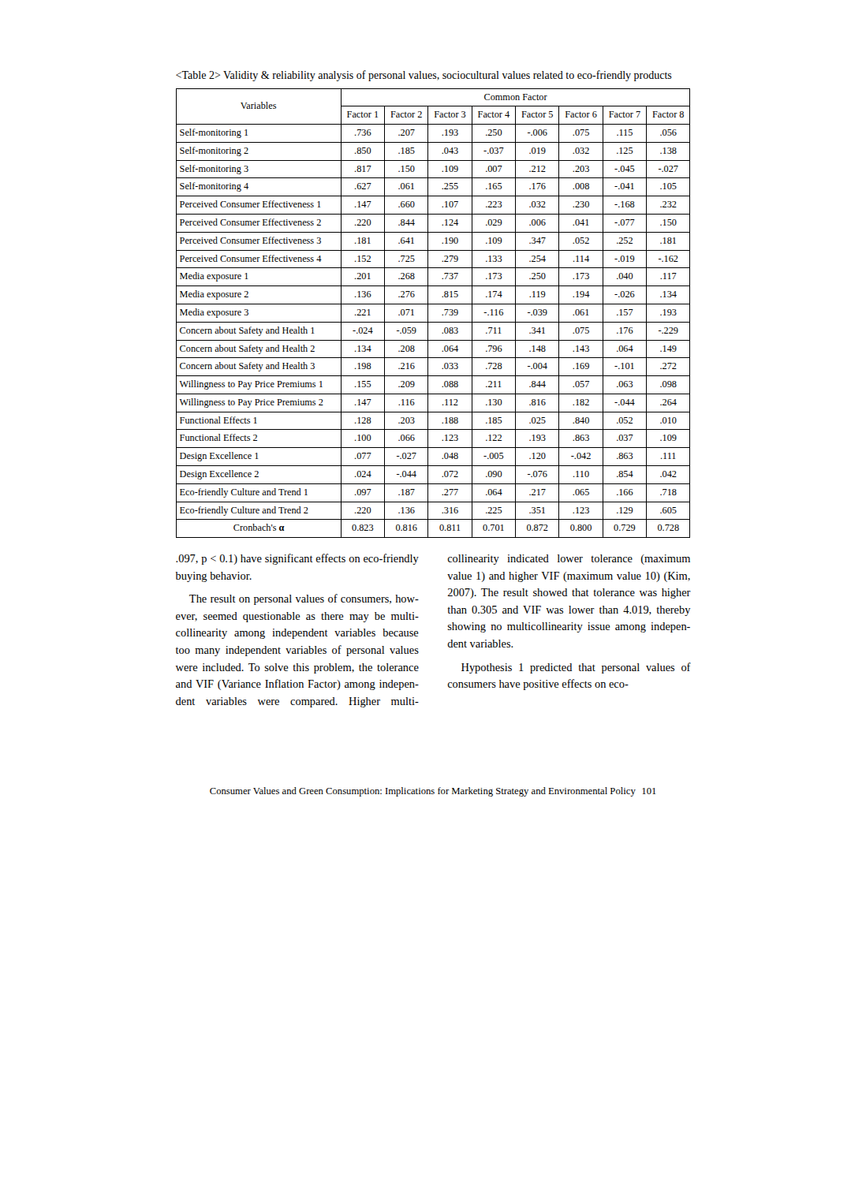<Table 2> Validity & reliability analysis of personal values, sociocultural values related to eco-friendly products
| Variables | Common Factor |
| --- | --- |
| Factor 1 | Factor 2 | Factor 3 | Factor 4 | Factor 5 | Factor 6 | Factor 7 | Factor 8 |
| Self-monitoring 1 | .736 | .207 | .193 | .250 | -.006 | .075 | .115 | .056 |
| Self-monitoring 2 | .850 | .185 | .043 | -.037 | .019 | .032 | .125 | .138 |
| Self-monitoring 3 | .817 | .150 | .109 | .007 | .212 | .203 | -.045 | -.027 |
| Self-monitoring 4 | .627 | .061 | .255 | .165 | .176 | .008 | -.041 | .105 |
| Perceived Consumer Effectiveness 1 | .147 | .660 | .107 | .223 | .032 | .230 | -.168 | .232 |
| Perceived Consumer Effectiveness 2 | .220 | .844 | .124 | .029 | .006 | .041 | -.077 | .150 |
| Perceived Consumer Effectiveness 3 | .181 | .641 | .190 | .109 | .347 | .052 | .252 | .181 |
| Perceived Consumer Effectiveness 4 | .152 | .725 | .279 | .133 | .254 | .114 | -.019 | -.162 |
| Media exposure 1 | .201 | .268 | .737 | .173 | .250 | .173 | .040 | .117 |
| Media exposure 2 | .136 | .276 | .815 | .174 | .119 | .194 | -.026 | .134 |
| Media exposure 3 | .221 | .071 | .739 | -.116 | -.039 | .061 | .157 | .193 |
| Concern about Safety and Health 1 | -.024 | -.059 | .083 | .711 | .341 | .075 | .176 | -.229 |
| Concern about Safety and Health 2 | .134 | .208 | .064 | .796 | .148 | .143 | .064 | .149 |
| Concern about Safety and Health 3 | .198 | .216 | .033 | .728 | -.004 | .169 | -.101 | .272 |
| Willingness to Pay Price Premiums 1 | .155 | .209 | .088 | .211 | .844 | .057 | .063 | .098 |
| Willingness to Pay Price Premiums 2 | .147 | .116 | .112 | .130 | .816 | .182 | -.044 | .264 |
| Functional Effects 1 | .128 | .203 | .188 | .185 | .025 | .840 | .052 | .010 |
| Functional Effects 2 | .100 | .066 | .123 | .122 | .193 | .863 | .037 | .109 |
| Design Excellence 1 | .077 | -.027 | .048 | -.005 | .120 | -.042 | .863 | .111 |
| Design Excellence 2 | .024 | -.044 | .072 | .090 | -.076 | .110 | .854 | .042 |
| Eco-friendly Culture and Trend 1 | .097 | .187 | .277 | .064 | .217 | .065 | .166 | .718 |
| Eco-friendly Culture and Trend 2 | .220 | .136 | .316 | .225 | .351 | .123 | .129 | .605 |
| Cronbach's α | 0.823 | 0.816 | 0.811 | 0.701 | 0.872 | 0.800 | 0.729 | 0.728 |
.097, p < 0.1) have significant effects on eco-friendly buying behavior.
The result on personal values of consumers, however, seemed questionable as there may be multicollinearity among independent variables because too many independent variables of personal values were included. To solve this problem, the tolerance and VIF (Variance Inflation Factor) among independent variables were compared. Higher multicollinearity indicated lower tolerance (maximum value 1) and higher VIF (maximum value 10) (Kim, 2007). The result showed that tolerance was higher than 0.305 and VIF was lower than 4.019, thereby showing no multicollinearity issue among independent variables.
Hypothesis 1 predicted that personal values of consumers have positive effects on eco-
Consumer Values and Green Consumption: Implications for Marketing Strategy and Environmental Policy101